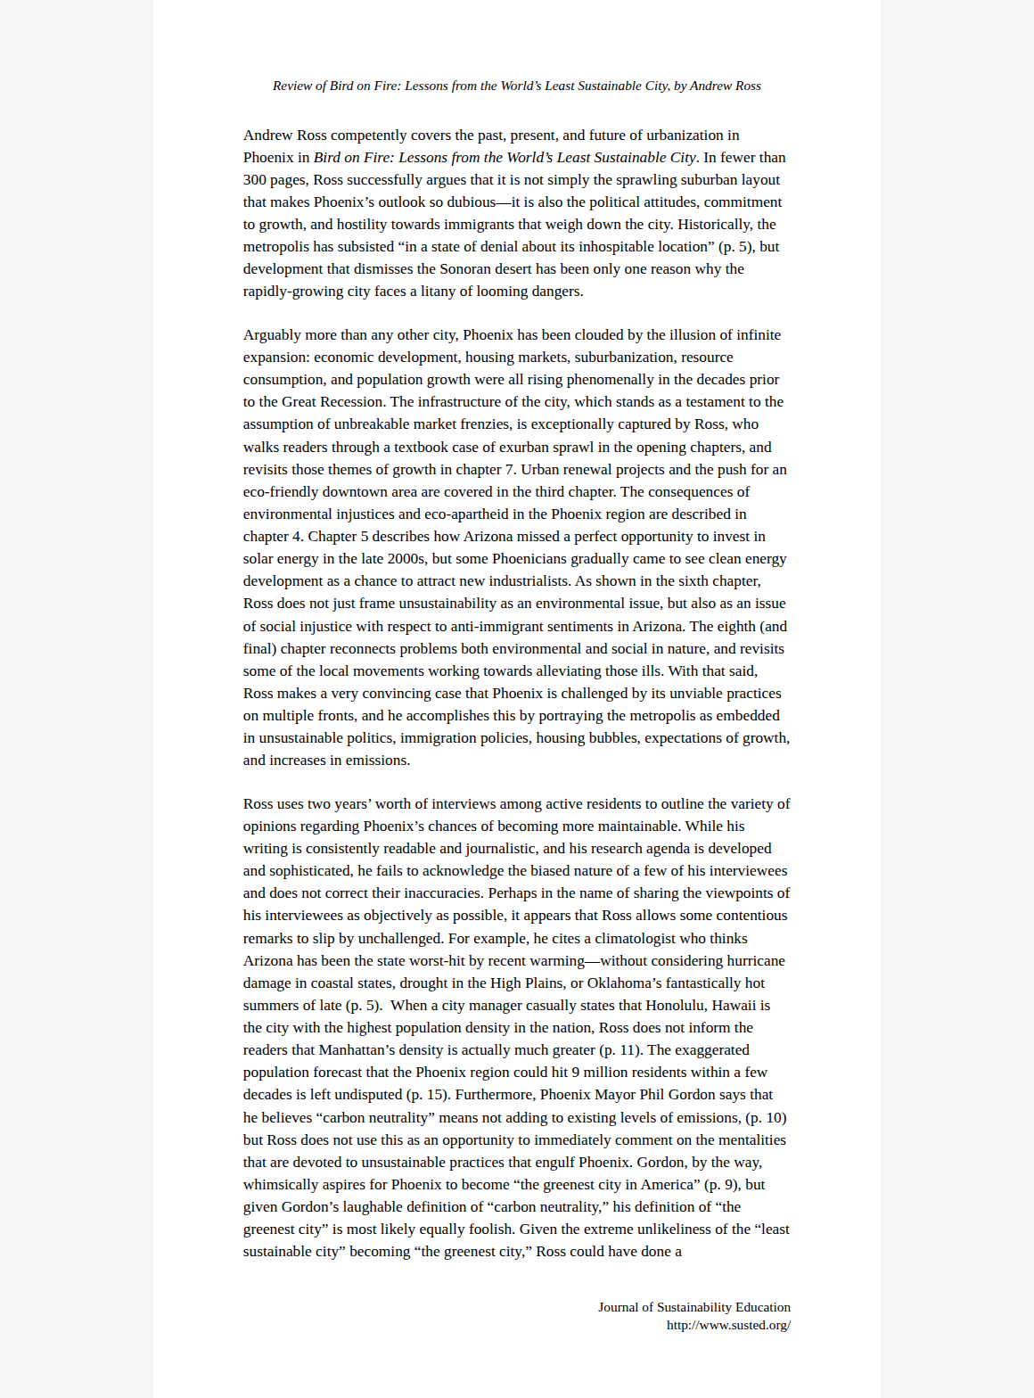Review of Bird on Fire: Lessons from the World’s Least Sustainable City, by Andrew Ross
Andrew Ross competently covers the past, present, and future of urbanization in Phoenix in Bird on Fire: Lessons from the World’s Least Sustainable City. In fewer than 300 pages, Ross successfully argues that it is not simply the sprawling suburban layout that makes Phoenix’s outlook so dubious—it is also the political attitudes, commitment to growth, and hostility towards immigrants that weigh down the city. Historically, the metropolis has subsisted “in a state of denial about its inhospitable location” (p. 5), but development that dismisses the Sonoran desert has been only one reason why the rapidly-growing city faces a litany of looming dangers.
Arguably more than any other city, Phoenix has been clouded by the illusion of infinite expansion: economic development, housing markets, suburbanization, resource consumption, and population growth were all rising phenomenally in the decades prior to the Great Recession. The infrastructure of the city, which stands as a testament to the assumption of unbreakable market frenzies, is exceptionally captured by Ross, who walks readers through a textbook case of exurban sprawl in the opening chapters, and revisits those themes of growth in chapter 7. Urban renewal projects and the push for an eco-friendly downtown area are covered in the third chapter. The consequences of environmental injustices and eco-apartheid in the Phoenix region are described in chapter 4. Chapter 5 describes how Arizona missed a perfect opportunity to invest in solar energy in the late 2000s, but some Phoenicians gradually came to see clean energy development as a chance to attract new industrialists. As shown in the sixth chapter, Ross does not just frame unsustainability as an environmental issue, but also as an issue of social injustice with respect to anti-immigrant sentiments in Arizona. The eighth (and final) chapter reconnects problems both environmental and social in nature, and revisits some of the local movements working towards alleviating those ills. With that said, Ross makes a very convincing case that Phoenix is challenged by its unviable practices on multiple fronts, and he accomplishes this by portraying the metropolis as embedded in unsustainable politics, immigration policies, housing bubbles, expectations of growth, and increases in emissions.
Ross uses two years’ worth of interviews among active residents to outline the variety of opinions regarding Phoenix’s chances of becoming more maintainable. While his writing is consistently readable and journalistic, and his research agenda is developed and sophisticated, he fails to acknowledge the biased nature of a few of his interviewees and does not correct their inaccuracies. Perhaps in the name of sharing the viewpoints of his interviewees as objectively as possible, it appears that Ross allows some contentious remarks to slip by unchallenged. For example, he cites a climatologist who thinks Arizona has been the state worst-hit by recent warming—without considering hurricane damage in coastal states, drought in the High Plains, or Oklahoma’s fantastically hot summers of late (p. 5). When a city manager casually states that Honolulu, Hawaii is the city with the highest population density in the nation, Ross does not inform the readers that Manhattan’s density is actually much greater (p. 11). The exaggerated population forecast that the Phoenix region could hit 9 million residents within a few decades is left undisputed (p. 15). Furthermore, Phoenix Mayor Phil Gordon says that he believes “carbon neutrality” means not adding to existing levels of emissions, (p. 10) but Ross does not use this as an opportunity to immediately comment on the mentalities that are devoted to unsustainable practices that engulf Phoenix. Gordon, by the way, whimsically aspires for Phoenix to become “the greenest city in America” (p. 9), but given Gordon’s laughable definition of “carbon neutrality,” his definition of “the greenest city” is most likely equally foolish. Given the extreme unlikeliness of the “least sustainable city” becoming “the greenest city,” Ross could have done a
Journal of Sustainability Education
http://www.susted.org/